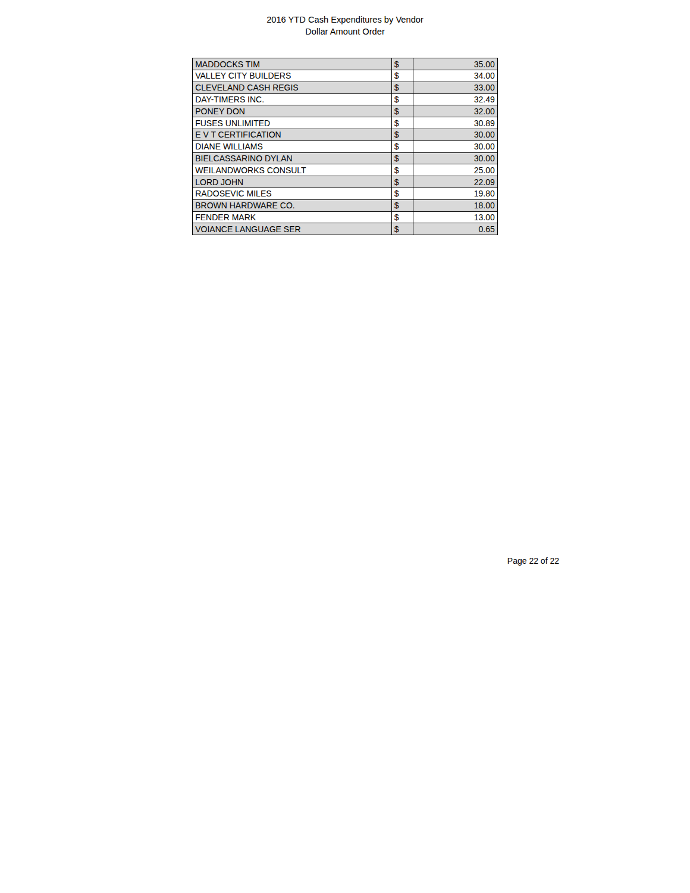2016 YTD Cash Expenditures by Vendor
Dollar Amount Order
| MADDOCKS TIM | $ | 35.00 |
| VALLEY CITY BUILDERS | $ | 34.00 |
| CLEVELAND CASH REGIS | $ | 33.00 |
| DAY-TIMERS INC. | $ | 32.49 |
| PONEY DON | $ | 32.00 |
| FUSES UNLIMITED | $ | 30.89 |
| E V T CERTIFICATION | $ | 30.00 |
| DIANE WILLIAMS | $ | 30.00 |
| BIELCASSARINO DYLAN | $ | 30.00 |
| WEILANDWORKS CONSULT | $ | 25.00 |
| LORD JOHN | $ | 22.09 |
| RADOSEVIC MILES | $ | 19.80 |
| BROWN HARDWARE CO. | $ | 18.00 |
| FENDER MARK | $ | 13.00 |
| VOIANCE LANGUAGE SER | $ | 0.65 |
Page 22 of 22